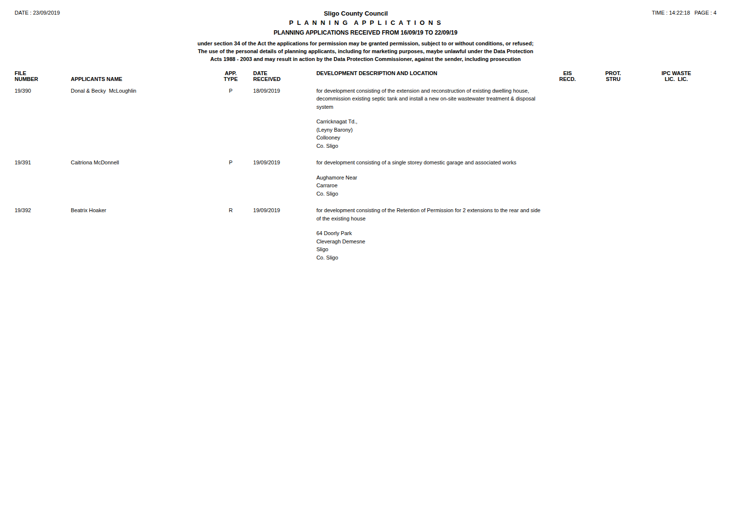DATE : 23/09/2019
Sligo County Council
TIME : 14:22:18 PAGE : 4
P L A N N I N G A P P L I C A T I O N S
PLANNING APPLICATIONS RECEIVED FROM 16/09/19 TO 22/09/19
under section 34 of the Act the applications for permission may be granted permission, subject to or without conditions, or refused;
The use of the personal details of planning applicants, including for marketing purposes, maybe unlawful under the Data Protection
Acts 1988 - 2003 and may result in action by the Data Protection Commissioner, against the sender, including prosecution
| FILE NUMBER | APPLICANTS NAME | APP. TYPE | DATE RECEIVED | DEVELOPMENT DESCRIPTION AND LOCATION | EIS RECD. | PROT. STRU | IPC WASTE LIC. LIC. |
| --- | --- | --- | --- | --- | --- | --- | --- |
| 19/390 | Donal & Becky McLoughlin | P | 18/09/2019 | for development consisting of the extension and reconstruction of existing dwelling house, decommission existing septic tank and install a new on-site wastewater treatment & disposal system Carricknagat Td., (Leyny Barony) Collooney Co. Sligo | | | |
| 19/391 | Caitriona McDonnell | P | 19/09/2019 | for development consisting of a single storey domestic garage and associated works Aughamore Near Carraroe Co. Sligo | | | |
| 19/392 | Beatrix Hoaker | R | 19/09/2019 | for development consisting of the Retention of Permission for 2 extensions to the rear and side of the existing house 64 Doorly Park Cleveragh Demesne Sligo Co. Sligo | | | |